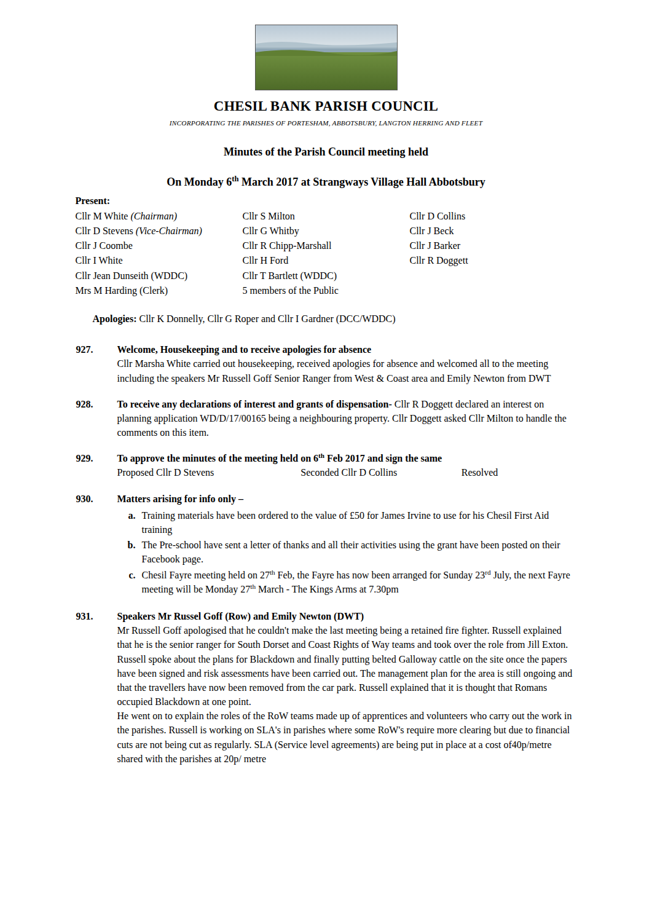CHESIL BANK PARISH COUNCIL
INCORPORATING THE PARISHES OF PORTESHAM, ABBOTSBURY, LANGTON HERRING AND FLEET
Minutes of the Parish Council meeting held
On Monday 6th March 2017 at Strangways Village Hall Abbotsbury
Present:
| Cllr M White (Chairman) | Cllr S Milton | Cllr D Collins |
| Cllr D Stevens (Vice-Chairman) | Cllr G Whitby | Cllr J Beck |
| Cllr J Coombe | Cllr R Chipp-Marshall | Cllr J Barker |
| Cllr I White | Cllr H Ford | Cllr R Doggett |
| Cllr Jean Dunseith (WDDC) | Cllr T Bartlett (WDDC) | |
| Mrs M Harding (Clerk) | 5 members of the Public | |
Apologies: Cllr K Donnelly, Cllr G Roper and Cllr I Gardner (DCC/WDDC)
| 927. | Welcome, Housekeeping and to receive apologies for absence Cllr Marsha White carried out housekeeping, received apologies for absence and welcomed all to the meeting including the speakers Mr Russell Goff Senior Ranger from West & Coast area and Emily Newton from DWT |
| 928. | To receive any declarations of interest and grants of dispensation- Cllr R Doggett declared an interest on planning application WD/D/17/00165 being a neighbouring property. Cllr Doggett asked Cllr Milton to handle the comments on this item. |
| 929. | To approve the minutes of the meeting held on 6 th Feb 2017 and sign the same Proposed Cllr D Stevens Seconded Cllr D Collins Resolved |
| 930. | Matters arising for info only – Training materials have been ordered to the value of £50 for James Irvine to use for his Chesil First Aid training The Pre-school have sent a letter of thanks and all their activities using the grant have been posted on their Facebook page. Chesil Fayre meeting held on 27 th Feb, the Fayre has now been arranged for Sunday 23 rd July, the next Fayre meeting will be Monday 27 th March - The Kings Arms at 7.30pm |
| 931. | Speakers Mr Russel Goff (Row) and Emily Newton (DWT) Mr Russell Goff apologised that he couldn't make the last meeting being a retained fire fighter. Russell explained that he is the senior ranger for South Dorset and Coast Rights of Way teams and took over the role from Jill Exton. Russell spoke about the plans for Blackdown and finally putting belted Galloway cattle on the site once the papers have been signed and risk assessments have been carried out. The management plan for the area is still ongoing and that the travellers have now been removed from the car park. Russell explained that it is thought that Romans occupied Blackdown at one point. He went on to explain the roles of the RoW teams made up of apprentices and volunteers who carry out the work in the parishes. Russell is working on SLA's in parishes where some RoW's require more clearing but due to financial cuts are not being cut as regularly. SLA (Service level agreements) are being put in place at a cost of40p/metre shared with the parishes at 20p/ metre |